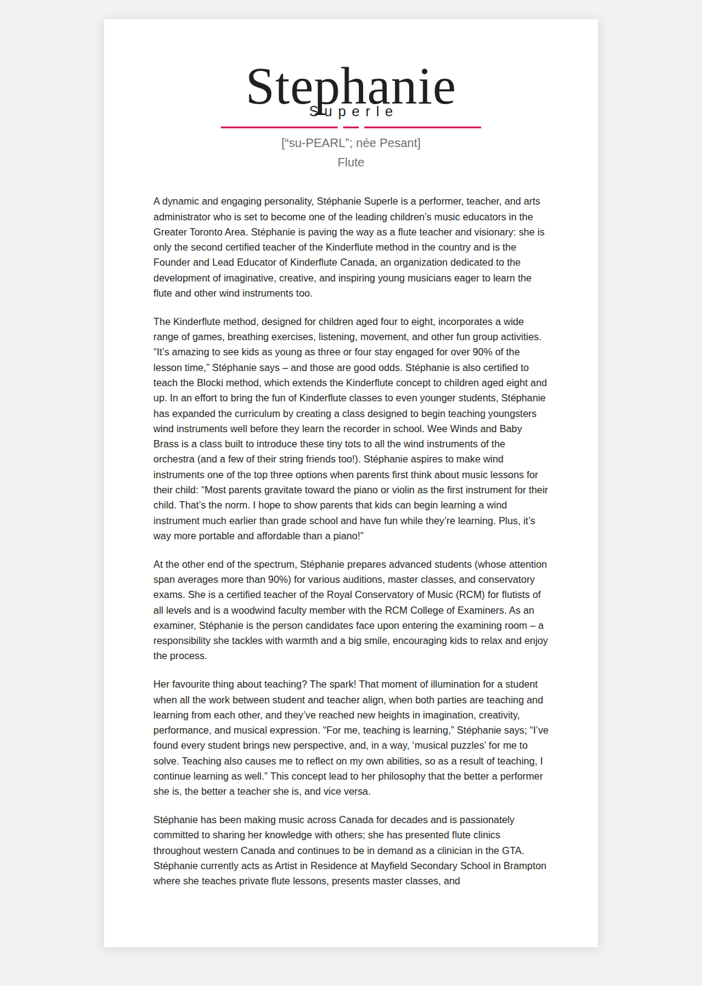StephanieSuperle
[“su-PEARL”; née Pesant]
Flute
A dynamic and engaging personality, Stéphanie Superle is a performer, teacher, and arts administrator who is set to become one of the leading children’s music educators in the Greater Toronto Area. Stéphanie is paving the way as a flute teacher and visionary: she is only the second certified teacher of the Kinderflute method in the country and is the Founder and Lead Educator of Kinderflute Canada, an organization dedicated to the development of imaginative, creative, and inspiring young musicians eager to learn the flute and other wind instruments too.
The Kinderflute method, designed for children aged four to eight, incorporates a wide range of games, breathing exercises, listening, movement, and other fun group activities. “It’s amazing to see kids as young as three or four stay engaged for over 90% of the lesson time,” Stéphanie says – and those are good odds. Stéphanie is also certified to teach the Blocki method, which extends the Kinderflute concept to children aged eight and up. In an effort to bring the fun of Kinderflute classes to even younger students, Stéphanie has expanded the curriculum by creating a class designed to begin teaching youngsters wind instruments well before they learn the recorder in school. Wee Winds and Baby Brass is a class built to introduce these tiny tots to all the wind instruments of the orchestra (and a few of their string friends too!). Stéphanie aspires to make wind instruments one of the top three options when parents first think about music lessons for their child: “Most parents gravitate toward the piano or violin as the first instrument for their child. That’s the norm. I hope to show parents that kids can begin learning a wind instrument much earlier than grade school and have fun while they’re learning. Plus, it’s way more portable and affordable than a piano!”
At the other end of the spectrum, Stéphanie prepares advanced students (whose attention span averages more than 90%) for various auditions, master classes, and conservatory exams. She is a certified teacher of the Royal Conservatory of Music (RCM) for flutists of all levels and is a woodwind faculty member with the RCM College of Examiners. As an examiner, Stéphanie is the person candidates face upon entering the examining room – a responsibility she tackles with warmth and a big smile, encouraging kids to relax and enjoy the process.
Her favourite thing about teaching? The spark! That moment of illumination for a student when all the work between student and teacher align, when both parties are teaching and learning from each other, and they’ve reached new heights in imagination, creativity, performance, and musical expression. “For me, teaching is learning,” Stéphanie says; “I’ve found every student brings new perspective, and, in a way, ‘musical puzzles’ for me to solve. Teaching also causes me to reflect on my own abilities, so as a result of teaching, I continue learning as well.” This concept lead to her philosophy that the better a performer she is, the better a teacher she is, and vice versa.
Stéphanie has been making music across Canada for decades and is passionately committed to sharing her knowledge with others; she has presented flute clinics throughout western Canada and continues to be in demand as a clinician in the GTA. Stéphanie currently acts as Artist in Residence at Mayfield Secondary School in Brampton where she teaches private flute lessons, presents master classes, and